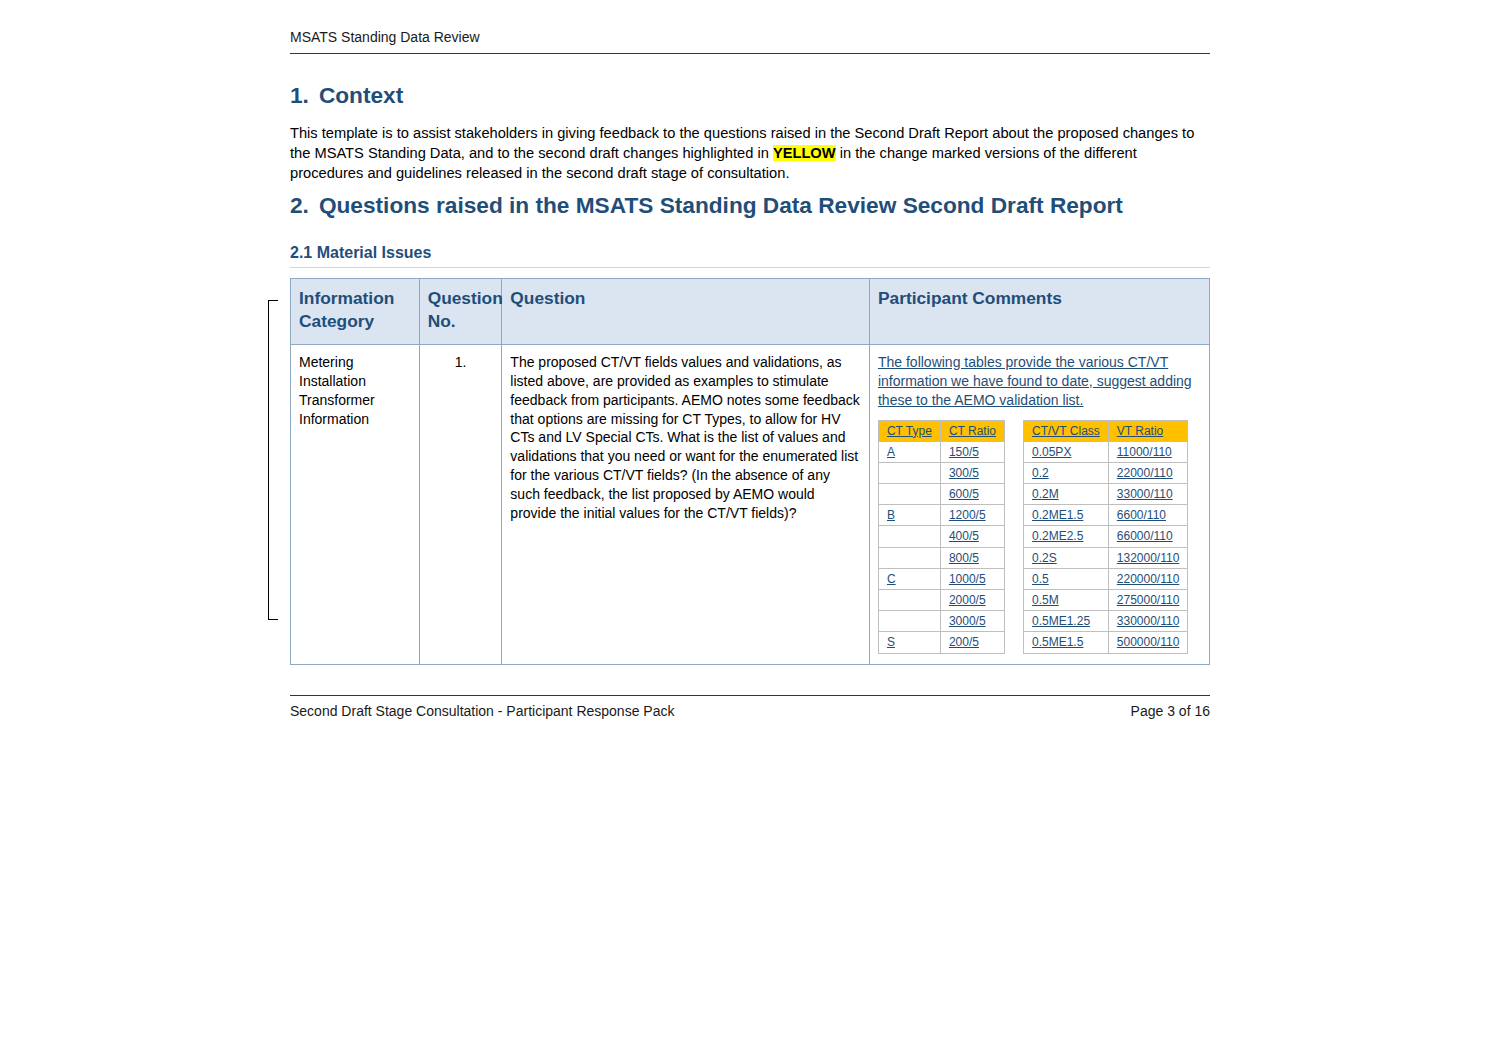MSATS Standing Data Review
1. Context
This template is to assist stakeholders in giving feedback to the questions raised in the Second Draft Report about the proposed changes to the MSATS Standing Data, and to the second draft changes highlighted in YELLOW in the change marked versions of the different procedures and guidelines released in the second draft stage of consultation.
2. Questions raised in the MSATS Standing Data Review Second Draft Report
2.1 Material Issues
| Information Category | Question No. | Question | Participant Comments |
| --- | --- | --- | --- |
| Metering Installation Transformer Information | 1. | The proposed CT/VT fields values and validations, as listed above, are provided as examples to stimulate feedback from participants. AEMO notes some feedback that options are missing for CT Types, to allow for HV CTs and LV Special CTs. What is the list of values and validations that you need or want for the enumerated list for the various CT/VT fields? (In the absence of any such feedback, the list proposed by AEMO would provide the initial values for the CT/VT fields)? | The following tables provide the various CT/VT information we have found to date, suggest adding these to the AEMO validation list. / CT Type / CT Ratio / / --- / --- / / A / 150/5 / / / 300/5 / / / 600/5 / / B / 1200/5 / / / 400/5 / / / 800/5 / / C / 1000/5 / / / 2000/5 / / / 3000/5 / / S / 200/5 / / CT/VT Class / VT Ratio / / --- / --- / / 0.05PX / 11000/110 / / 0.2 / 22000/110 / / 0.2M / 33000/110 / / 0.2ME1.5 / 6600/110 / / 0.2ME2.5 / 66000/110 / / 0.2S / 132000/110 / / 0.5 / 220000/110 / / 0.5M / 275000/110 / / 0.5ME1.25 / 330000/110 / / 0.5ME1.5 / 500000/110 / |
Second Draft Stage Consultation - Participant Response Pack
Page 3 of 16